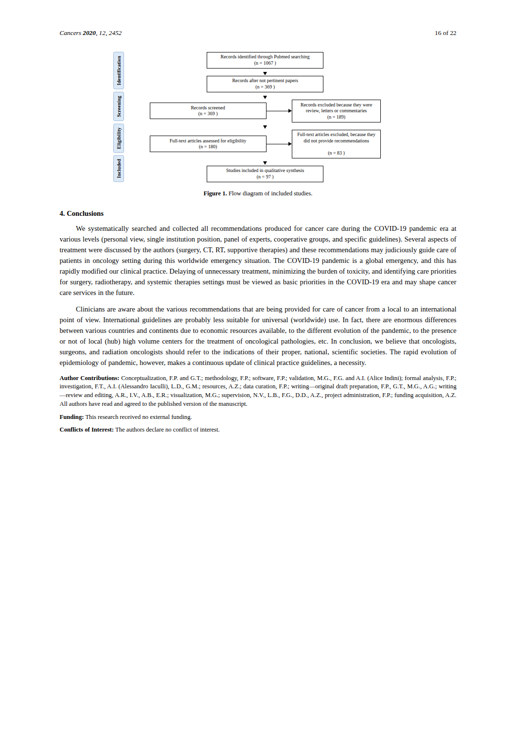Cancers 2020, 12, 2452 16 of 22
Identification
Screening
Eligibility
Included
Records identified through Pubmed searching
(n = 1067 )
Records after not pertinent papers
(n = 369 )
Records screened
(n = 369 )
Records excluded because they were review, letters or commentaries
(n = 189)
Full-text articles assessed for eligibility
(n = 180)
Full-text articles excluded, because they did not provide recommendations
(n = 83 )
Studies included in qualitative synthesis
(n = 97 )
Figure 1. Flow diagram of included studies.
4. Conclusions
We systematically searched and collected all recommendations produced for cancer care during the COVID-19 pandemic era at various levels (personal view, single institution position, panel of experts, cooperative groups, and specific guidelines). Several aspects of treatment were discussed by the authors (surgery, CT, RT, supportive therapies) and these recommendations may judiciously guide care of patients in oncology setting during this worldwide emergency situation. The COVID-19 pandemic is a global emergency, and this has rapidly modified our clinical practice. Delaying of unnecessary treatment, minimizing the burden of toxicity, and identifying care priorities for surgery, radiotherapy, and systemic therapies settings must be viewed as basic priorities in the COVID-19 era and may shape cancer care services in the future.
Clinicians are aware about the various recommendations that are being provided for care of cancer from a local to an international point of view. International guidelines are probably less suitable for universal (worldwide) use. In fact, there are enormous differences between various countries and continents due to economic resources available, to the different evolution of the pandemic, to the presence or not of local (hub) high volume centers for the treatment of oncological pathologies, etc. In conclusion, we believe that oncologists, surgeons, and radiation oncologists should refer to the indications of their proper, national, scientific societies. The rapid evolution of epidemiology of pandemic, however, makes a continuous update of clinical practice guidelines, a necessity.
Author Contributions: Conceptualization, F.P. and G.T.; methodology, F.P.; software, F.P.; validation, M.G., F.G. and A.I. (Alice Indini); formal analysis, F.P.; investigation, F.T., A.I. (Alessandro Iaculli), L.D., G.M.; resources, A.Z.; data curation, F.P.; writing—original draft preparation, F.P., G.T., M.G., A.G.; writing—review and editing, A.R., I.V., A.B., E.R.; visualization, M.G.; supervision, N.V., L.B., F.G., D.D., A.Z., project administration, F.P.; funding acquisition, A.Z. All authors have read and agreed to the published version of the manuscript.
Funding: This research received no external funding.
Conflicts of Interest: The authors declare no conflict of interest.